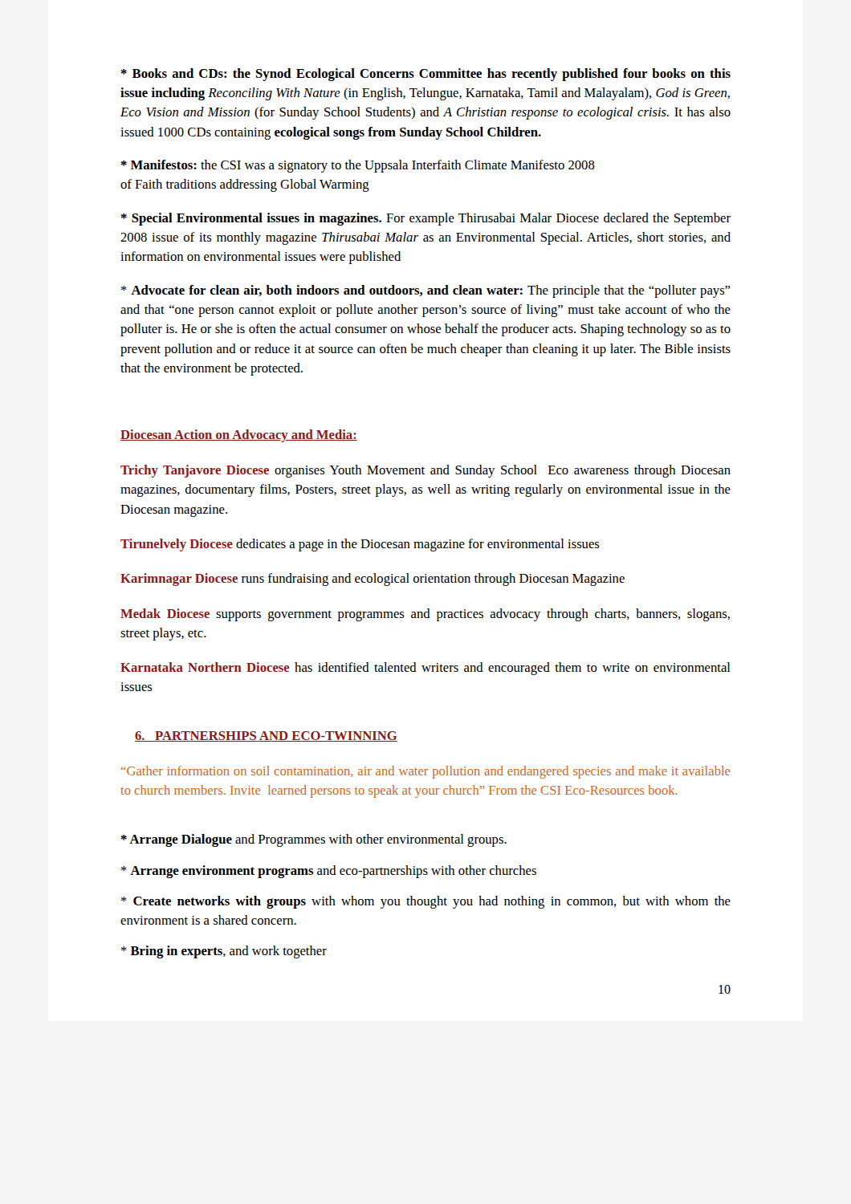* Books and CDs: the Synod Ecological Concerns Committee has recently published four books on this issue including Reconciling With Nature (in English, Telungue, Karnataka, Tamil and Malayalam), God is Green, Eco Vision and Mission (for Sunday School Students) and A Christian response to ecological crisis. It has also issued 1000 CDs containing ecological songs from Sunday School Children.
* Manifestos: the CSI was a signatory to the Uppsala Interfaith Climate Manifesto 2008
of Faith traditions addressing Global Warming
* Special Environmental issues in magazines. For example Thirusabai Malar Diocese declared the September 2008 issue of its monthly magazine Thirusabai Malar as an Environmental Special. Articles, short stories, and information on environmental issues were published
* Advocate for clean air, both indoors and outdoors, and clean water: The principle that the “polluter pays” and that “one person cannot exploit or pollute another person’s source of living” must take account of who the polluter is. He or she is often the actual consumer on whose behalf the producer acts. Shaping technology so as to prevent pollution and or reduce it at source can often be much cheaper than cleaning it up later. The Bible insists that the environment be protected.
Diocesan Action on Advocacy and Media:
Trichy Tanjavore Diocese organises Youth Movement and Sunday School Eco awareness through Diocesan magazines, documentary films, Posters, street plays, as well as writing regularly on environmental issue in the Diocesan magazine.
Tirunelvely Diocese dedicates a page in the Diocesan magazine for environmental issues
Karimnagar Diocese runs fundraising and ecological orientation through Diocesan Magazine
Medak Diocese supports government programmes and practices advocacy through charts, banners, slogans, street plays, etc.
Karnataka Northern Diocese has identified talented writers and encouraged them to write on environmental issues
6. PARTNERSHIPS AND ECO-TWINNING
“Gather information on soil contamination, air and water pollution and endangered species and make it available to church members. Invite learned persons to speak at your church” From the CSI Eco-Resources book.
* Arrange Dialogue and Programmes with other environmental groups.
* Arrange environment programs and eco-partnerships with other churches
* Create networks with groups with whom you thought you had nothing in common, but with whom the environment is a shared concern.
* Bring in experts, and work together
10